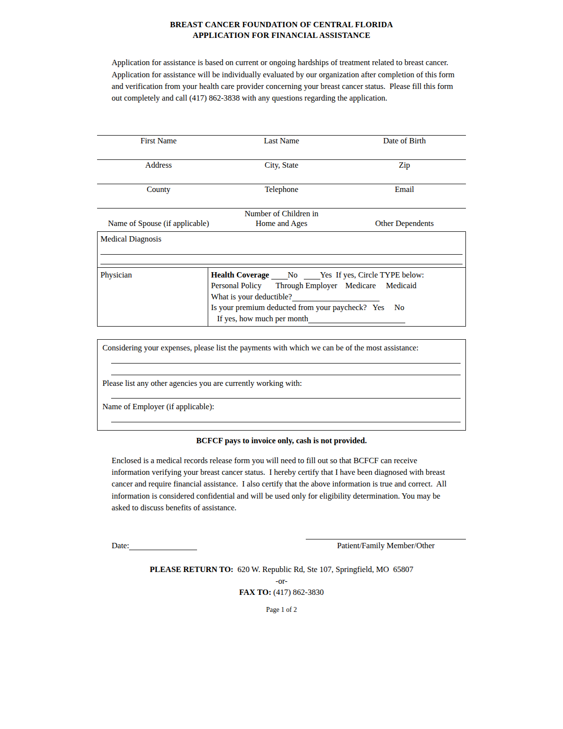BREAST CANCER FOUNDATION OF CENTRAL FLORIDA
APPLICATION FOR FINANCIAL ASSISTANCE
Application for assistance is based on current or ongoing hardships of treatment related to breast cancer. Application for assistance will be individually evaluated by our organization after completion of this form and verification from your health care provider concerning your breast cancer status. Please fill this form out completely and call (417) 862-3838 with any questions regarding the application.
| First Name | Last Name | Date of Birth |
| Address | City, State | Zip |
| County | Telephone | Email |
| Name of Spouse (if applicable) | Number of Children in Home and Ages | Other Dependents |
| Medical Diagnosis |
| Physician | Health Coverage No Yes If yes, Circle TYPE below: Personal Policy Through Employer Medicare Medicaid What is your deductible? Is your premium deducted from your paycheck? Yes No If yes, how much per month |
Considering your expenses, please list the payments with which we can be of the most assistance:
Please list any other agencies you are currently working with:
Name of Employer (if applicable):
BCFCF pays to invoice only, cash is not provided.
Enclosed is a medical records release form you will need to fill out so that BCFCF can receive information verifying your breast cancer status. I hereby certify that I have been diagnosed with breast cancer and require financial assistance. I also certify that the above information is true and correct. All information is considered confidential and will be used only for eligibility determination. You may be asked to discuss benefits of assistance.
Date:
Patient/Family Member/Other
PLEASE RETURN TO: 620 W. Republic Rd, Ste 107, Springfield, MO 65807
-or-
FAX TO: (417) 862-3830
Page 1 of 2